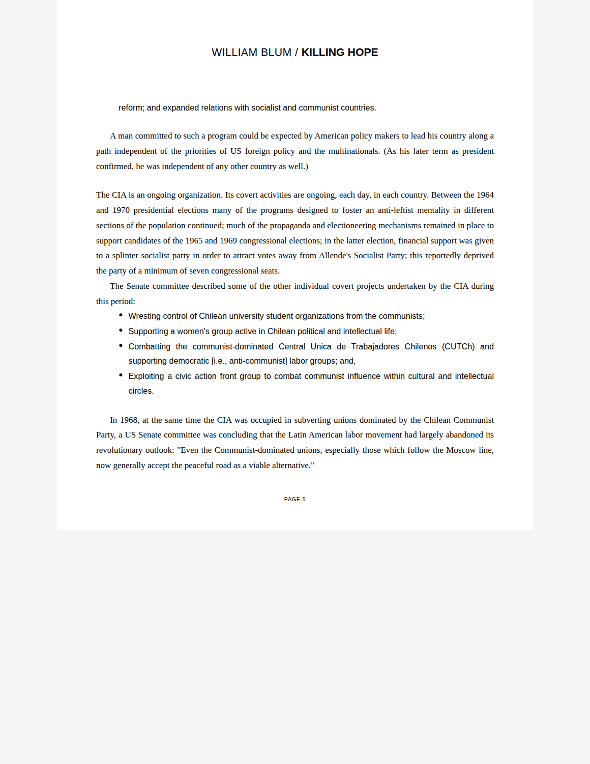WILLIAM BLUM / KILLING HOPE
reform; and expanded relations with socialist and communist countries.
A man committed to such a program could be expected by American policy makers to lead his country along a path independent of the priorities of US foreign policy and the multinationals. (As his later term as president confirmed, he was independent of any other country as well.)
The CIA is an ongoing organization. Its covert activities are ongoing, each day, in each country. Between the 1964 and 1970 presidential elections many of the programs designed to foster an anti-leftist mentality in different sections of the population continued; much of the propaganda and electioneering mechanisms remained in place to support candidates of the 1965 and 1969 congressional elections; in the latter election, financial support was given to a splinter socialist party in order to attract votes away from Allende's Socialist Party; this reportedly deprived the party of a minimum of seven congressional seats.
The Senate committee described some of the other individual covert projects undertaken by the CIA during this period:
Wresting control of Chilean university student organizations from the communists;
Supporting a women's group active in Chilean political and intellectual life;
Combatting the communist-dominated Central Unica de Trabajadores Chilenos (CUTCh) and supporting democratic [i.e., anti-communist] labor groups; and,
Exploiting a civic action front group to combat communist influence within cultural and intellectual circles.
In 1968, at the same time the CIA was occupied in subverting unions dominated by the Chilean Communist Party, a US Senate committee was concluding that the Latin American labor movement had largely abandoned its revolutionary outlook: "Even the Communist-dominated unions, especially those which follow the Moscow line, now generally accept the peaceful road as a viable alternative."
PAGE 5